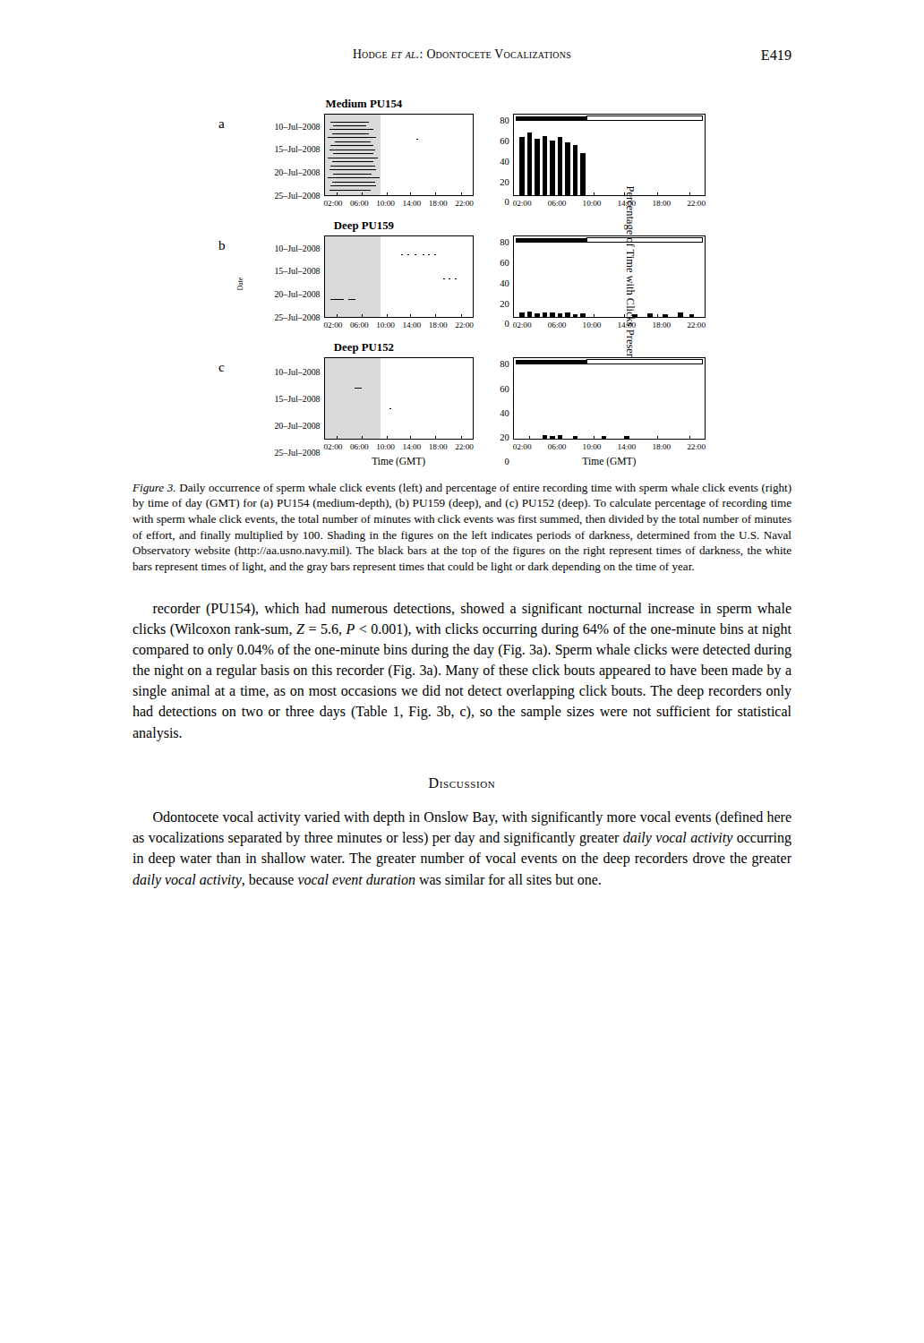Hodge et al.: Odontocete Vocalizations E419
a
Medium PU154
10–Jul–2008
15–Jul–2008
20–Jul–2008
25–Jul–2008
02:0006:0010:0014:0018:0022:00
.
80
60
40
20
0
02:0006:0010:0014:0018:0022:00
b
Deep PU159
Date
10–Jul–2008
15–Jul–2008
20–Jul–2008
25–Jul–2008
02:0006:0010:0014:0018:0022:00
.
80
60
40
20
0
02:0006:0010:0014:0018:0022:00
Percentage of Time with Clicks Present
c
Deep PU152
10–Jul–2008
15–Jul–2008
20–Jul–2008
25–Jul–2008
02:0006:0010:0014:0018:0022:00
Time (GMT)
.
80
60
40
20
0
02:0006:0010:0014:0018:0022:00
Time (GMT)
Figure 3. Daily occurrence of sperm whale click events (left) and percentage of entire recording time with sperm whale click events (right) by time of day (GMT) for (a) PU154 (medium-depth), (b) PU159 (deep), and (c) PU152 (deep). To calculate percentage of recording time with sperm whale click events, the total number of minutes with click events was first summed, then divided by the total number of minutes of effort, and finally multiplied by 100. Shading in the figures on the left indicates periods of darkness, determined from the U.S. Naval Observatory website (http://aa.usno.navy.mil). The black bars at the top of the figures on the right represent times of darkness, the white bars represent times of light, and the gray bars represent times that could be light or dark depending on the time of year.
recorder (PU154), which had numerous detections, showed a significant nocturnal increase in sperm whale clicks (Wilcoxon rank-sum, Z = 5.6, P < 0.001), with clicks occurring during 64% of the one-minute bins at night compared to only 0.04% of the one-minute bins during the day (Fig. 3a). Sperm whale clicks were detected during the night on a regular basis on this recorder (Fig. 3a). Many of these click bouts appeared to have been made by a single animal at a time, as on most occasions we did not detect overlapping click bouts. The deep recorders only had detections on two or three days (Table 1, Fig. 3b, c), so the sample sizes were not sufficient for statistical analysis.
Discussion
Odontocete vocal activity varied with depth in Onslow Bay, with significantly more vocal events (defined here as vocalizations separated by three minutes or less) per day and significantly greater daily vocal activity occurring in deep water than in shallow water. The greater number of vocal events on the deep recorders drove the greater daily vocal activity, because vocal event duration was similar for all sites but one.